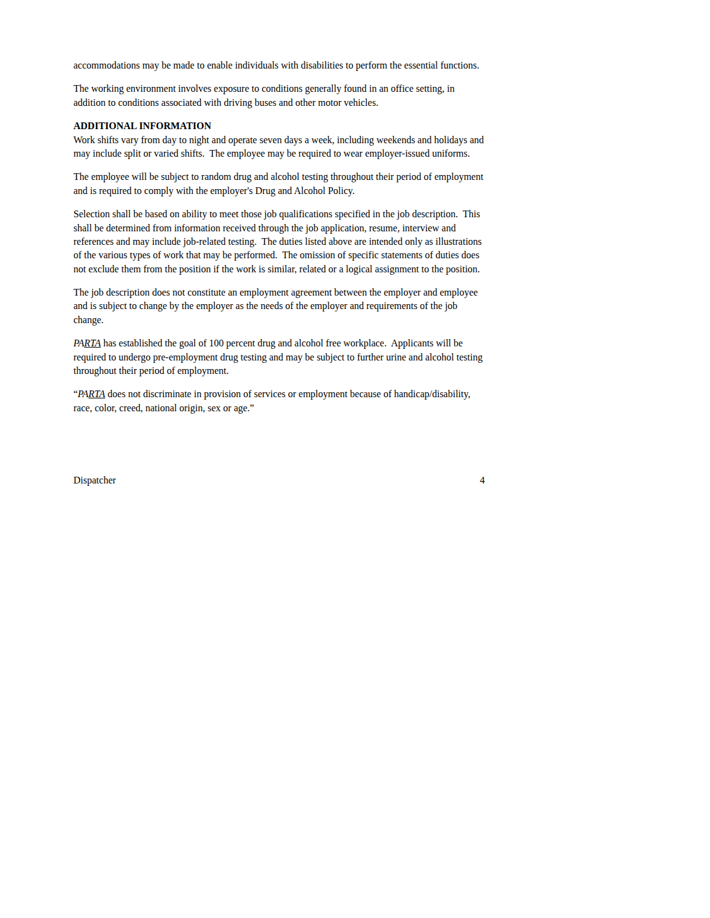accommodations may be made to enable individuals with disabilities to perform the essential functions.
The working environment involves exposure to conditions generally found in an office setting, in addition to conditions associated with driving buses and other motor vehicles.
Additional Information
Work shifts vary from day to night and operate seven days a week, including weekends and holidays and may include split or varied shifts. The employee may be required to wear employer-issued uniforms.
The employee will be subject to random drug and alcohol testing throughout their period of employment and is required to comply with the employer's Drug and Alcohol Policy.
Selection shall be based on ability to meet those job qualifications specified in the job description. This shall be determined from information received through the job application, resume, interview and references and may include job-related testing. The duties listed above are intended only as illustrations of the various types of work that may be performed. The omission of specific statements of duties does not exclude them from the position if the work is similar, related or a logical assignment to the position.
The job description does not constitute an employment agreement between the employer and employee and is subject to change by the employer as the needs of the employer and requirements of the job change.
PA RTA has established the goal of 100 percent drug and alcohol free workplace. Applicants will be required to undergo pre-employment drug testing and may be subject to further urine and alcohol testing throughout their period of employment.
“PA RTA does not discriminate in provision of services or employment because of handicap/disability, race, color, creed, national origin, sex or age.”
Dispatcher 4